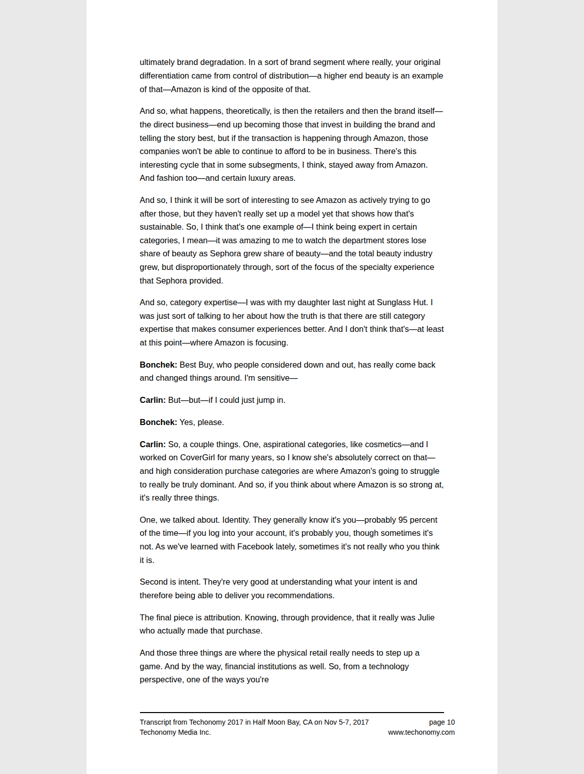ultimately brand degradation. In a sort of brand segment where really, your original differentiation came from control of distribution—a higher end beauty is an example of that—Amazon is kind of the opposite of that.
And so, what happens, theoretically, is then the retailers and then the brand itself—the direct business—end up becoming those that invest in building the brand and telling the story best, but if the transaction is happening through Amazon, those companies won't be able to continue to afford to be in business. There's this interesting cycle that in some subsegments, I think, stayed away from Amazon. And fashion too—and certain luxury areas.
And so, I think it will be sort of interesting to see Amazon as actively trying to go after those, but they haven't really set up a model yet that shows how that's sustainable. So, I think that's one example of—I think being expert in certain categories, I mean—it was amazing to me to watch the department stores lose share of beauty as Sephora grew share of beauty—and the total beauty industry grew, but disproportionately through, sort of the focus of the specialty experience that Sephora provided.
And so, category expertise—I was with my daughter last night at Sunglass Hut. I was just sort of talking to her about how the truth is that there are still category expertise that makes consumer experiences better. And I don't think that's—at least at this point—where Amazon is focusing.
Bonchek: Best Buy, who people considered down and out, has really come back and changed things around. I'm sensitive—
Carlin: But—but—if I could just jump in.
Bonchek: Yes, please.
Carlin: So, a couple things. One, aspirational categories, like cosmetics—and I worked on CoverGirl for many years, so I know she's absolutely correct on that—and high consideration purchase categories are where Amazon's going to struggle to really be truly dominant. And so, if you think about where Amazon is so strong at, it's really three things.
One, we talked about. Identity. They generally know it's you—probably 95 percent of the time—if you log into your account, it's probably you, though sometimes it's not. As we've learned with Facebook lately, sometimes it's not really who you think it is.
Second is intent. They're very good at understanding what your intent is and therefore being able to deliver you recommendations.
The final piece is attribution. Knowing, through providence, that it really was Julie who actually made that purchase.
And those three things are where the physical retail really needs to step up a game. And by the way, financial institutions as well. So, from a technology perspective, one of the ways you're
Transcript from Techonomy 2017 in Half Moon Bay, CA on Nov 5-7, 2017
Techonomy Media Inc.
page 10
www.techonomy.com